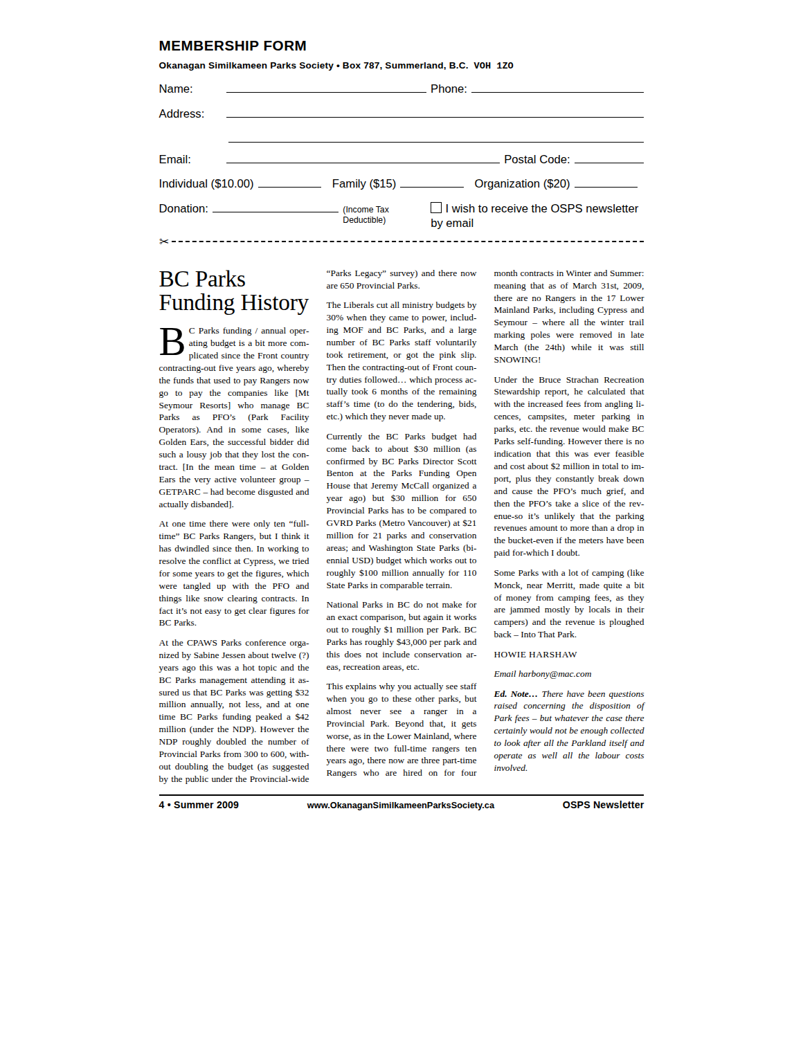MEMBERSHIP FORM Okanagan Similkameen Parks Society • Box 787, Summerland, B.C. VOH 1ZO
Name: Phone:
Address:
Email: Postal Code:
Individual ($10.00) Family ($15) Organization ($20)
Donation: (Income Tax Deductible) I wish to receive the OSPS newsletter by email
✂
BC Parks
Funding History
BC Parks funding / annual operating budget is a bit more complicated since the Front country contracting-out five years ago, whereby the funds that used to pay Rangers now go to pay the companies like [Mt Seymour Resorts] who manage BC Parks as PFO’s (Park Facility Operators). And in some cases, like Golden Ears, the successful bidder did such a lousy job that they lost the contract. [In the mean time – at Golden Ears the very active volunteer group – GETPARC – had become disgusted and actually disbanded].
At one time there were only ten “full-time” BC Parks Rangers, but I think it has dwindled since then. In working to resolve the conflict at Cypress, we tried for some years to get the figures, which were tangled up with the PFO and things like snow clearing contracts. In fact it’s not easy to get clear figures for BC Parks.
At the CPAWS Parks conference organized by Sabine Jessen about twelve (?) years ago this was a hot topic and the BC Parks management attending it assured us that BC Parks was getting $32 million annually, not less, and at one time BC Parks funding peaked a $42 million (under the NDP). However the NDP roughly doubled the number of Provincial Parks from 300 to 600, without doubling the budget (as suggested by the public under the Provincial-wide “Parks Legacy” survey) and there now are 650 Provincial Parks.
The Liberals cut all ministry budgets by 30% when they came to power, including MOF and BC Parks, and a large number of BC Parks staff voluntarily took retirement, or got the pink slip. Then the contracting-out of Front country duties followed… which process actually took 6 months of the remaining staff’s time (to do the tendering, bids, etc.) which they never made up.
Currently the BC Parks budget had come back to about $30 million (as confirmed by BC Parks Director Scott Benton at the Parks Funding Open House that Jeremy McCall organized a year ago) but $30 million for 650 Provincial Parks has to be compared to GVRD Parks (Metro Vancouver) at $21 million for 21 parks and conservation areas; and Washington State Parks (biennial USD) budget which works out to roughly $100 million annually for 110 State Parks in comparable terrain.
National Parks in BC do not make for an exact comparison, but again it works out to roughly $1 million per Park. BC Parks has roughly $43,000 per park and this does not include conservation areas, recreation areas, etc.
This explains why you actually see staff when you go to these other parks, but almost never see a ranger in a Provincial Park. Beyond that, it gets worse, as in the Lower Mainland, where there were two full-time rangers ten years ago, there now are three part-time Rangers who are hired on for four month contracts in Winter and Summer: meaning that as of March 31st, 2009, there are no Rangers in the 17 Lower Mainland Parks, including Cypress and Seymour – where all the winter trail marking poles were removed in late March (the 24th) while it was still SNOWING!
Under the Bruce Strachan Recreation Stewardship report, he calculated that with the increased fees from angling licences, campsites, meter parking in parks, etc. the revenue would make BC Parks self-funding. However there is no indication that this was ever feasible and cost about $2 million in total to import, plus they constantly break down and cause the PFO’s much grief, and then the PFO’s take a slice of the revenue-so it’s unlikely that the parking revenues amount to more than a drop in the bucket-even if the meters have been paid for-which I doubt.
Some Parks with a lot of camping (like Monck, near Merritt, made quite a bit of money from camping fees, as they are jammed mostly by locals in their campers) and the revenue is ploughed back – Into That Park.
HOWIE HARSHAW
Email harbony@mac.com
Ed. Note… There have been questions raised concerning the disposition of Park fees – but whatever the case there certainly would not be enough collected to look after all the Parkland itself and operate as well all the labour costs involved.
4 • Summer 2009 www.OkanaganSimilkameenParksSociety.ca OSPS Newsletter